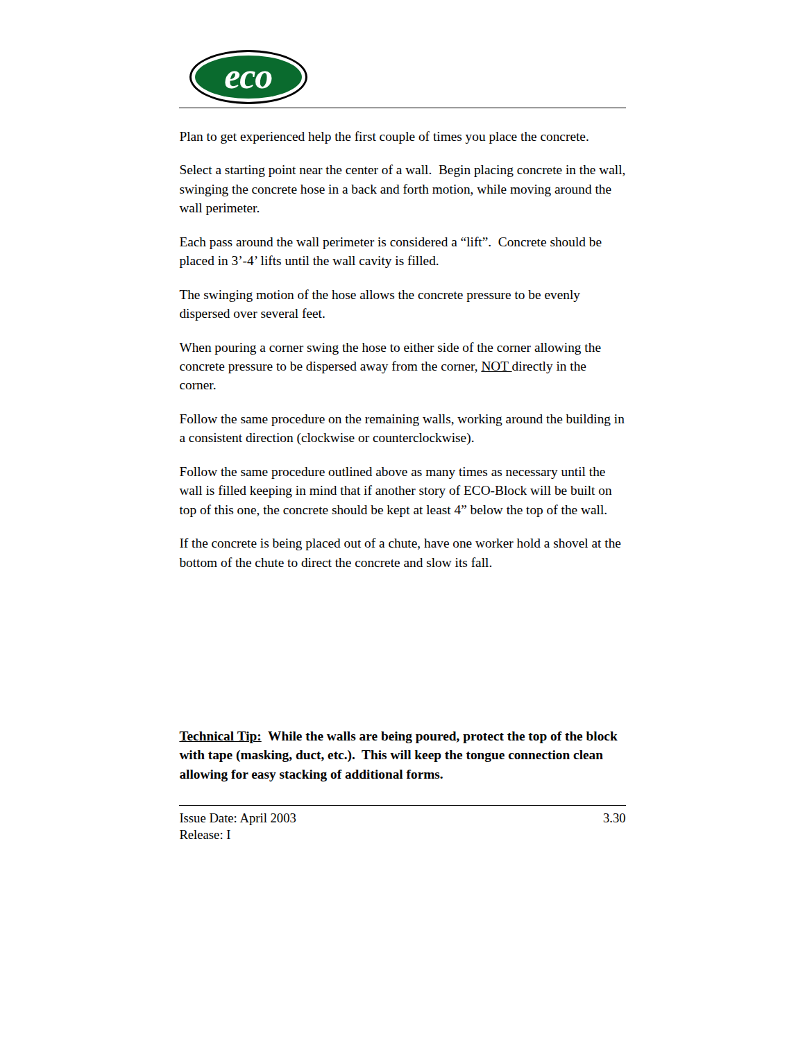eco
Plan to get experienced help the first couple of times you place the concrete.
Select a starting point near the center of a wall. Begin placing concrete in the wall, swinging the concrete hose in a back and forth motion, while moving around the wall perimeter.
Each pass around the wall perimeter is considered a “lift”. Concrete should be placed in 3’-4’ lifts until the wall cavity is filled.
The swinging motion of the hose allows the concrete pressure to be evenly dispersed over several feet.
When pouring a corner swing the hose to either side of the corner allowing the concrete pressure to be dispersed away from the corner, NOT directly in the corner.
Follow the same procedure on the remaining walls, working around the building in a consistent direction (clockwise or counterclockwise).
Follow the same procedure outlined above as many times as necessary until the wall is filled keeping in mind that if another story of ECO-Block will be built on top of this one, the concrete should be kept at least 4” below the top of the wall.
If the concrete is being placed out of a chute, have one worker hold a shovel at the bottom of the chute to direct the concrete and slow its fall.
Technical Tip: While the walls are being poured, protect the top of the block with tape (masking, duct, etc.). This will keep the tongue connection clean allowing for easy stacking of additional forms.
Issue Date: April 2003
Release: I
3.30